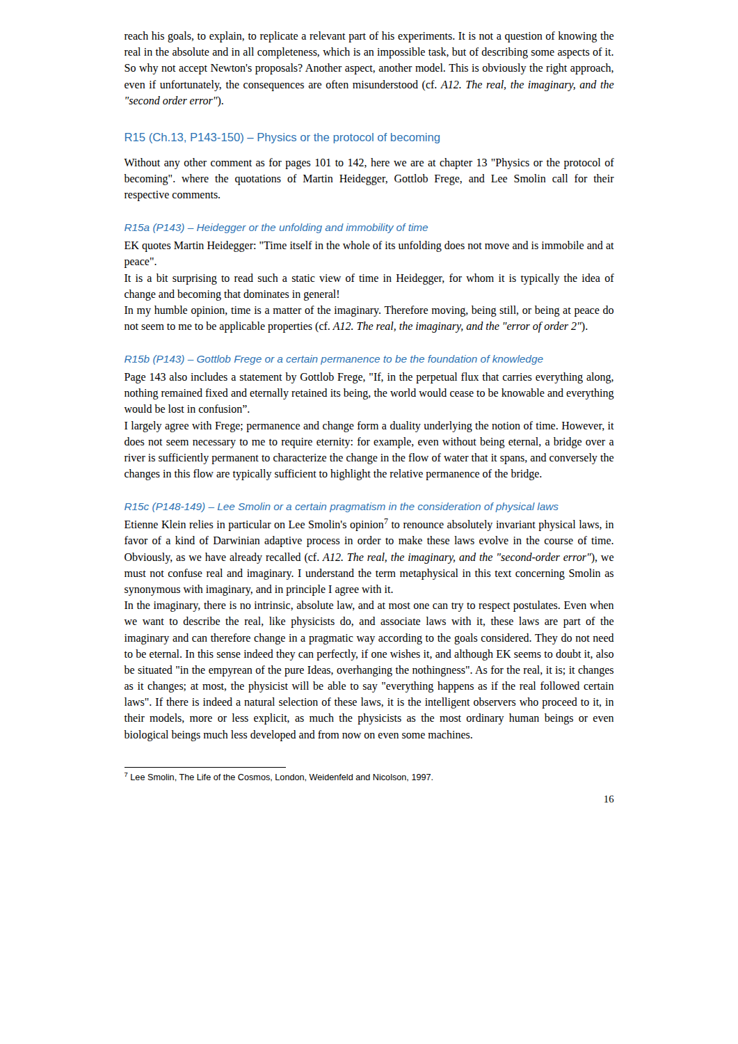reach his goals, to explain, to replicate a relevant part of his experiments. It is not a question of knowing the real in the absolute and in all completeness, which is an impossible task, but of describing some aspects of it. So why not accept Newton's proposals? Another aspect, another model. This is obviously the right approach, even if unfortunately, the consequences are often misunderstood (cf. A12. The real, the imaginary, and the "second order error").
R15 (Ch.13, P143-150) – Physics or the protocol of becoming
Without any other comment as for pages 101 to 142, here we are at chapter 13 "Physics or the protocol of becoming". where the quotations of Martin Heidegger, Gottlob Frege, and Lee Smolin call for their respective comments.
R15a (P143) – Heidegger or the unfolding and immobility of time
EK quotes Martin Heidegger: "Time itself in the whole of its unfolding does not move and is immobile and at peace".
It is a bit surprising to read such a static view of time in Heidegger, for whom it is typically the idea of change and becoming that dominates in general!
In my humble opinion, time is a matter of the imaginary. Therefore moving, being still, or being at peace do not seem to me to be applicable properties (cf. A12. The real, the imaginary, and the "error of order 2").
R15b (P143) – Gottlob Frege or a certain permanence to be the foundation of knowledge
Page 143 also includes a statement by Gottlob Frege, "If, in the perpetual flux that carries everything along, nothing remained fixed and eternally retained its being, the world would cease to be knowable and everything would be lost in confusion”.
I largely agree with Frege; permanence and change form a duality underlying the notion of time. However, it does not seem necessary to me to require eternity: for example, even without being eternal, a bridge over a river is sufficiently permanent to characterize the change in the flow of water that it spans, and conversely the changes in this flow are typically sufficient to highlight the relative permanence of the bridge.
R15c (P148-149) – Lee Smolin or a certain pragmatism in the consideration of physical laws
Etienne Klein relies in particular on Lee Smolin's opinion7 to renounce absolutely invariant physical laws, in favor of a kind of Darwinian adaptive process in order to make these laws evolve in the course of time. Obviously, as we have already recalled (cf. A12. The real, the imaginary, and the "second-order error"), we must not confuse real and imaginary. I understand the term metaphysical in this text concerning Smolin as synonymous with imaginary, and in principle I agree with it.
In the imaginary, there is no intrinsic, absolute law, and at most one can try to respect postulates. Even when we want to describe the real, like physicists do, and associate laws with it, these laws are part of the imaginary and can therefore change in a pragmatic way according to the goals considered. They do not need to be eternal. In this sense indeed they can perfectly, if one wishes it, and although EK seems to doubt it, also be situated "in the empyrean of the pure Ideas, overhanging the nothingness". As for the real, it is; it changes as it changes; at most, the physicist will be able to say "everything happens as if the real followed certain laws". If there is indeed a natural selection of these laws, it is the intelligent observers who proceed to it, in their models, more or less explicit, as much the physicists as the most ordinary human beings or even biological beings much less developed and from now on even some machines.
7 Lee Smolin, The Life of the Cosmos, London, Weidenfeld and Nicolson, 1997.
16